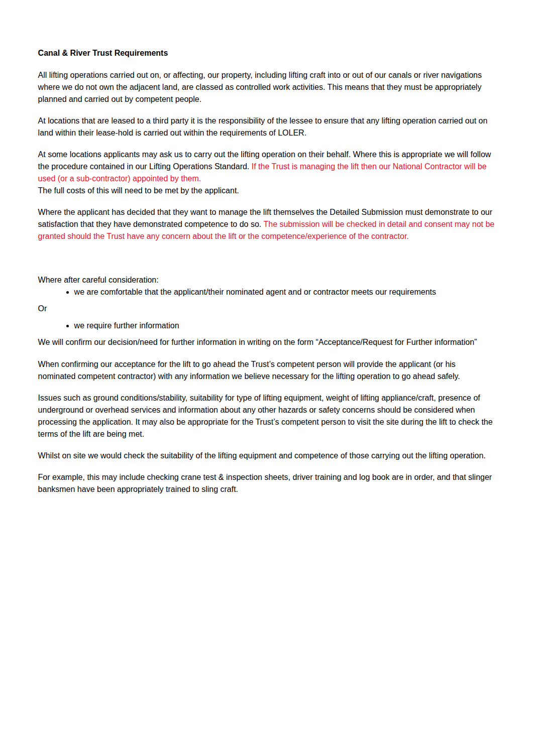Canal & River Trust Requirements
All lifting operations carried out on, or affecting, our property, including lifting craft into or out of our canals or river navigations where we do not own the adjacent land, are classed as controlled work activities. This means that they must be appropriately planned and carried out by competent people.
At locations that are leased to a third party it is the responsibility of the lessee to ensure that any lifting operation carried out on land within their lease-hold is carried out within the requirements of LOLER.
At some locations applicants may ask us to carry out the lifting operation on their behalf. Where this is appropriate we will follow the procedure contained in our Lifting Operations Standard. If the Trust is managing the lift then our National Contractor will be used (or a sub-contractor) appointed by them.
The full costs of this will need to be met by the applicant.
Where the applicant has decided that they want to manage the lift themselves the Detailed Submission must demonstrate to our satisfaction that they have demonstrated competence to do so. The submission will be checked in detail and consent may not be granted should the Trust have any concern about the lift or the competence/experience of the contractor.
Where after careful consideration:
we are comfortable that the applicant/their nominated agent and or contractor meets our requirements
Or
we require further information
We will confirm our decision/need for further information in writing on the form “Acceptance/Request for Further information”
When confirming our acceptance for the lift to go ahead the Trust’s competent person will provide the applicant (or his nominated competent contractor) with any information we believe necessary for the lifting operation to go ahead safely.
Issues such as ground conditions/stability, suitability for type of lifting equipment, weight of lifting appliance/craft, presence of underground or overhead services and information about any other hazards or safety concerns should be considered when processing the application. It may also be appropriate for the Trust’s competent person to visit the site during the lift to check the terms of the lift are being met.
Whilst on site we would check the suitability of the lifting equipment and competence of those carrying out the lifting operation.
For example, this may include checking crane test & inspection sheets, driver training and log book are in order, and that slinger banksmen have been appropriately trained to sling craft.